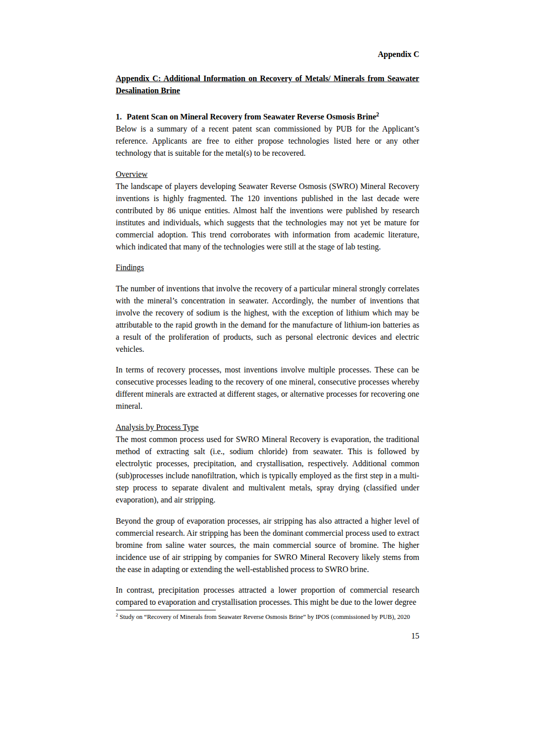Appendix C
Appendix C: Additional Information on Recovery of Metals/ Minerals from Seawater Desalination Brine
1.
Patent Scan on Mineral Recovery from Seawater Reverse Osmosis Brine2
Below is a summary of a recent patent scan commissioned by PUB for the Applicant’s reference. Applicants are free to either propose technologies listed here or any other technology that is suitable for the metal(s) to be recovered.
Overview
The landscape of players developing Seawater Reverse Osmosis (SWRO) Mineral Recovery inventions is highly fragmented. The 120 inventions published in the last decade were contributed by 86 unique entities. Almost half the inventions were published by research institutes and individuals, which suggests that the technologies may not yet be mature for commercial adoption. This trend corroborates with information from academic literature, which indicated that many of the technologies were still at the stage of lab testing.
Findings
The number of inventions that involve the recovery of a particular mineral strongly correlates with the mineral’s concentration in seawater. Accordingly, the number of inventions that involve the recovery of sodium is the highest, with the exception of lithium which may be attributable to the rapid growth in the demand for the manufacture of lithium-ion batteries as a result of the proliferation of products, such as personal electronic devices and electric vehicles.
In terms of recovery processes, most inventions involve multiple processes. These can be consecutive processes leading to the recovery of one mineral, consecutive processes whereby different minerals are extracted at different stages, or alternative processes for recovering one mineral.
Analysis by Process Type
The most common process used for SWRO Mineral Recovery is evaporation, the traditional method of extracting salt (i.e., sodium chloride) from seawater. This is followed by electrolytic processes, precipitation, and crystallisation, respectively. Additional common (sub)processes include nanofiltration, which is typically employed as the first step in a multi-step process to separate divalent and multivalent metals, spray drying (classified under evaporation), and air stripping.
Beyond the group of evaporation processes, air stripping has also attracted a higher level of commercial research. Air stripping has been the dominant commercial process used to extract bromine from saline water sources, the main commercial source of bromine. The higher incidence use of air stripping by companies for SWRO Mineral Recovery likely stems from the ease in adapting or extending the well-established process to SWRO brine.
In contrast, precipitation processes attracted a lower proportion of commercial research compared to evaporation and crystallisation processes. This might be due to the lower degree
2 Study on “Recovery of Minerals from Seawater Reverse Osmosis Brine” by IPOS (commissioned by PUB), 2020
15